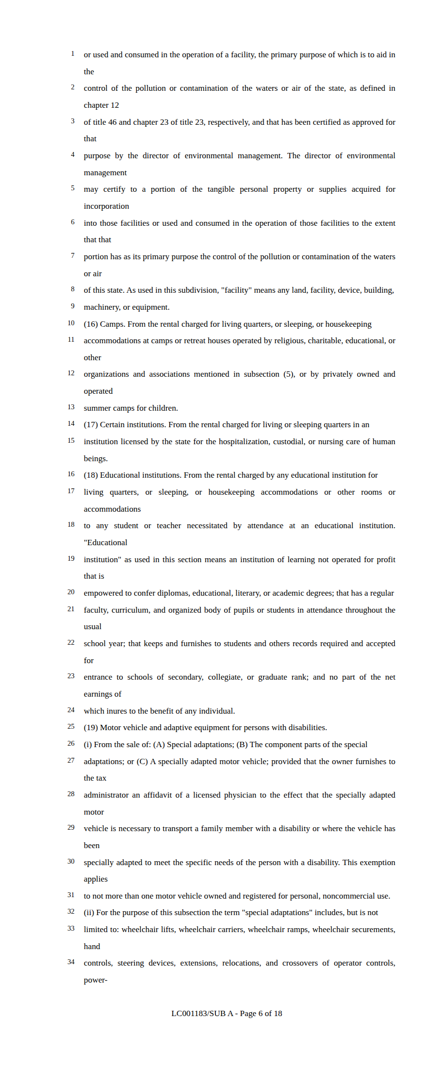or used and consumed in the operation of a facility, the primary purpose of which is to aid in the
control of the pollution or contamination of the waters or air of the state, as defined in chapter 12
of title 46 and chapter 23 of title 23, respectively, and that has been certified as approved for that
purpose by the director of environmental management. The director of environmental management
may certify to a portion of the tangible personal property or supplies acquired for incorporation
into those facilities or used and consumed in the operation of those facilities to the extent that that
portion has as its primary purpose the control of the pollution or contamination of the waters or air
of this state. As used in this subdivision, "facility" means any land, facility, device, building,
machinery, or equipment.
(16) Camps. From the rental charged for living quarters, or sleeping, or housekeeping
accommodations at camps or retreat houses operated by religious, charitable, educational, or other
organizations and associations mentioned in subsection (5), or by privately owned and operated
summer camps for children.
(17) Certain institutions. From the rental charged for living or sleeping quarters in an
institution licensed by the state for the hospitalization, custodial, or nursing care of human beings.
(18) Educational institutions. From the rental charged by any educational institution for
living quarters, or sleeping, or housekeeping accommodations or other rooms or accommodations
to any student or teacher necessitated by attendance at an educational institution. "Educational
institution" as used in this section means an institution of learning not operated for profit that is
empowered to confer diplomas, educational, literary, or academic degrees; that has a regular
faculty, curriculum, and organized body of pupils or students in attendance throughout the usual
school year; that keeps and furnishes to students and others records required and accepted for
entrance to schools of secondary, collegiate, or graduate rank; and no part of the net earnings of
which inures to the benefit of any individual.
(19) Motor vehicle and adaptive equipment for persons with disabilities.
(i) From the sale of: (A) Special adaptations; (B) The component parts of the special
adaptations; or (C) A specially adapted motor vehicle; provided that the owner furnishes to the tax
administrator an affidavit of a licensed physician to the effect that the specially adapted motor
vehicle is necessary to transport a family member with a disability or where the vehicle has been
specially adapted to meet the specific needs of the person with a disability. This exemption applies
to not more than one motor vehicle owned and registered for personal, noncommercial use.
(ii) For the purpose of this subsection the term "special adaptations" includes, but is not
limited to: wheelchair lifts, wheelchair carriers, wheelchair ramps, wheelchair securements, hand
controls, steering devices, extensions, relocations, and crossovers of operator controls, power-
LC001183/SUB A - Page 6 of 18